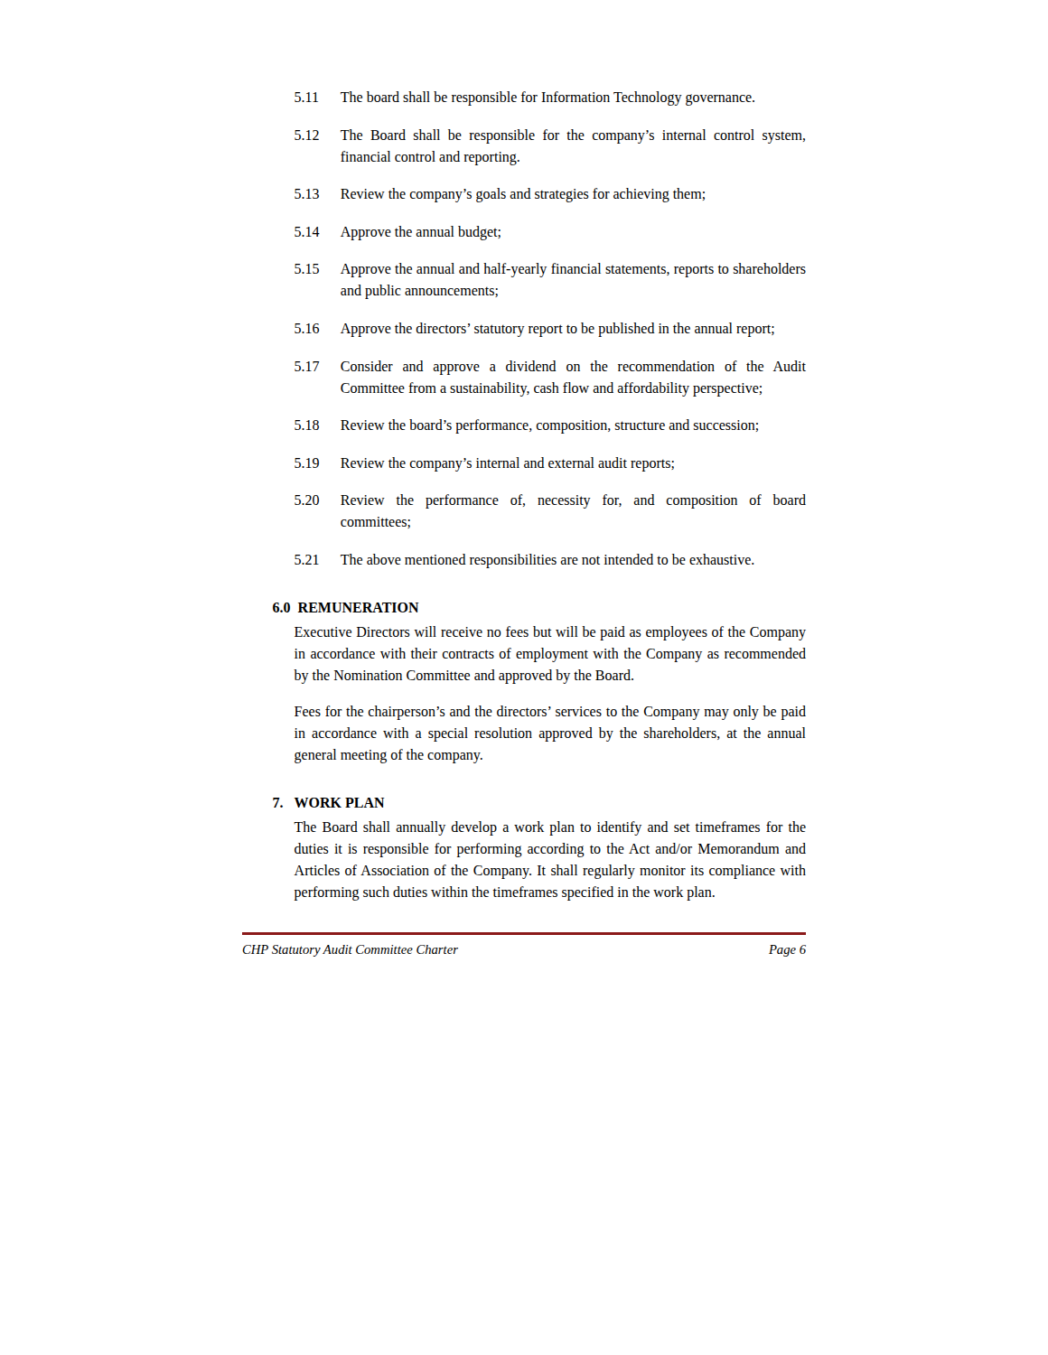5.11 The board shall be responsible for Information Technology governance.
5.12 The Board shall be responsible for the company’s internal control system, financial control and reporting.
5.13 Review the company’s goals and strategies for achieving them;
5.14 Approve the annual budget;
5.15 Approve the annual and half-yearly financial statements, reports to shareholders and public announcements;
5.16 Approve the directors’ statutory report to be published in the annual report;
5.17 Consider and approve a dividend on the recommendation of the Audit Committee from a sustainability, cash flow and affordability perspective;
5.18 Review the board’s performance, composition, structure and succession;
5.19 Review the company’s internal and external audit reports;
5.20 Review the performance of, necessity for, and composition of board committees;
5.21 The above mentioned responsibilities are not intended to be exhaustive.
6.0 REMUNERATION
Executive Directors will receive no fees but will be paid as employees of the Company in accordance with their contracts of employment with the Company as recommended by the Nomination Committee and approved by the Board.
Fees for the chairperson’s and the directors’ services to the Company may only be paid in accordance with a special resolution approved by the shareholders, at the annual general meeting of the company.
7. WORK PLAN
The Board shall annually develop a work plan to identify and set timeframes for the duties it is responsible for performing according to the Act and/or Memorandum and Articles of Association of the Company. It shall regularly monitor its compliance with performing such duties within the timeframes specified in the work plan.
CHP Statutory Audit Committee Charter Page 6